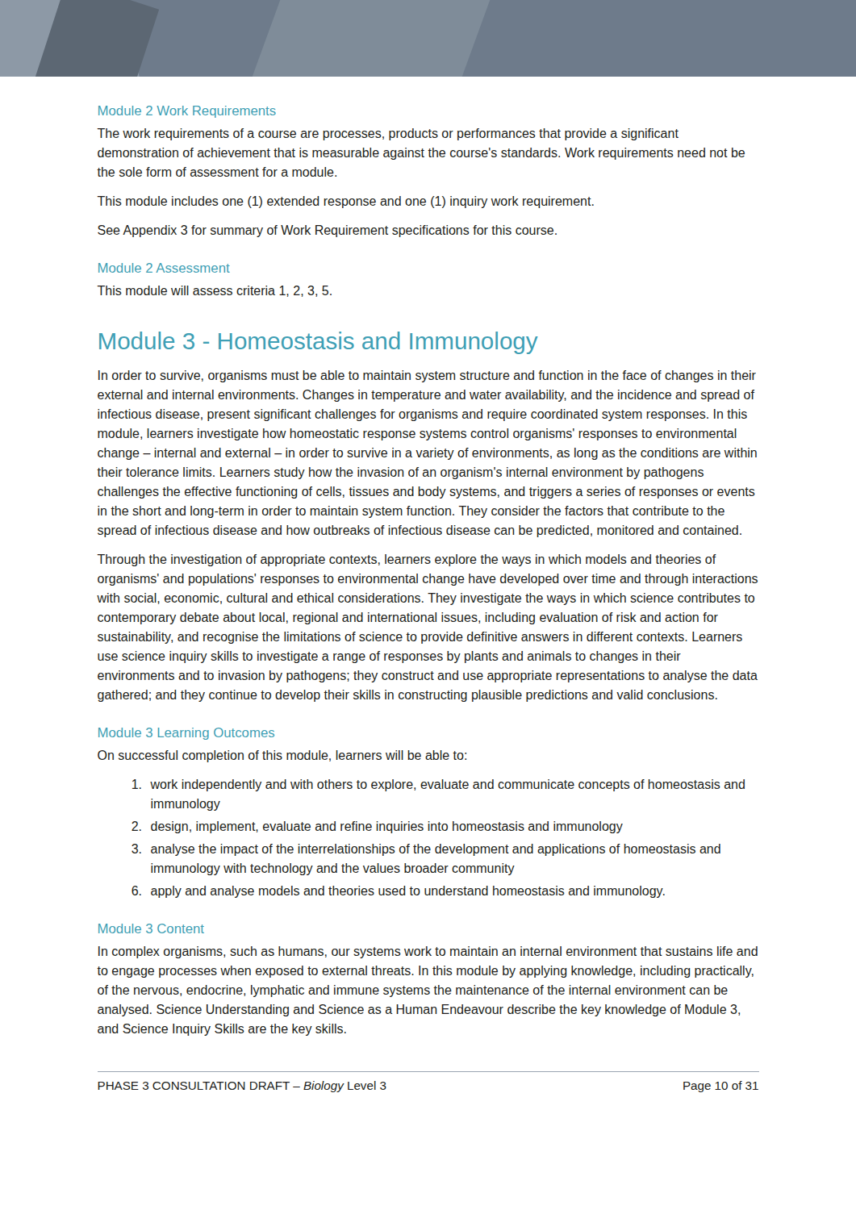Module 2 Work Requirements
The work requirements of a course are processes, products or performances that provide a significant demonstration of achievement that is measurable against the course's standards. Work requirements need not be the sole form of assessment for a module.
This module includes one (1) extended response and one (1) inquiry work requirement.
See Appendix 3 for summary of Work Requirement specifications for this course.
Module 2 Assessment
This module will assess criteria 1, 2, 3, 5.
Module 3 - Homeostasis and Immunology
In order to survive, organisms must be able to maintain system structure and function in the face of changes in their external and internal environments. Changes in temperature and water availability, and the incidence and spread of infectious disease, present significant challenges for organisms and require coordinated system responses. In this module, learners investigate how homeostatic response systems control organisms' responses to environmental change – internal and external – in order to survive in a variety of environments, as long as the conditions are within their tolerance limits. Learners study how the invasion of an organism's internal environment by pathogens challenges the effective functioning of cells, tissues and body systems, and triggers a series of responses or events in the short and long-term in order to maintain system function. They consider the factors that contribute to the spread of infectious disease and how outbreaks of infectious disease can be predicted, monitored and contained.
Through the investigation of appropriate contexts, learners explore the ways in which models and theories of organisms' and populations' responses to environmental change have developed over time and through interactions with social, economic, cultural and ethical considerations. They investigate the ways in which science contributes to contemporary debate about local, regional and international issues, including evaluation of risk and action for sustainability, and recognise the limitations of science to provide definitive answers in different contexts. Learners use science inquiry skills to investigate a range of responses by plants and animals to changes in their environments and to invasion by pathogens; they construct and use appropriate representations to analyse the data gathered; and they continue to develop their skills in constructing plausible predictions and valid conclusions.
Module 3 Learning Outcomes
On successful completion of this module, learners will be able to:
work independently and with others to explore, evaluate and communicate concepts of homeostasis and immunology
design, implement, evaluate and refine inquiries into homeostasis and immunology
analyse the impact of the interrelationships of the development and applications of homeostasis and immunology with technology and the values broader community
apply and analyse models and theories used to understand homeostasis and immunology.
Module 3 Content
In complex organisms, such as humans, our systems work to maintain an internal environment that sustains life and to engage processes when exposed to external threats. In this module by applying knowledge, including practically, of the nervous, endocrine, lymphatic and immune systems the maintenance of the internal environment can be analysed. Science Understanding and Science as a Human Endeavour describe the key knowledge of Module 3, and Science Inquiry Skills are the key skills.
PHASE 3 CONSULTATION DRAFT – Biology Level 3 Page 10 of 31